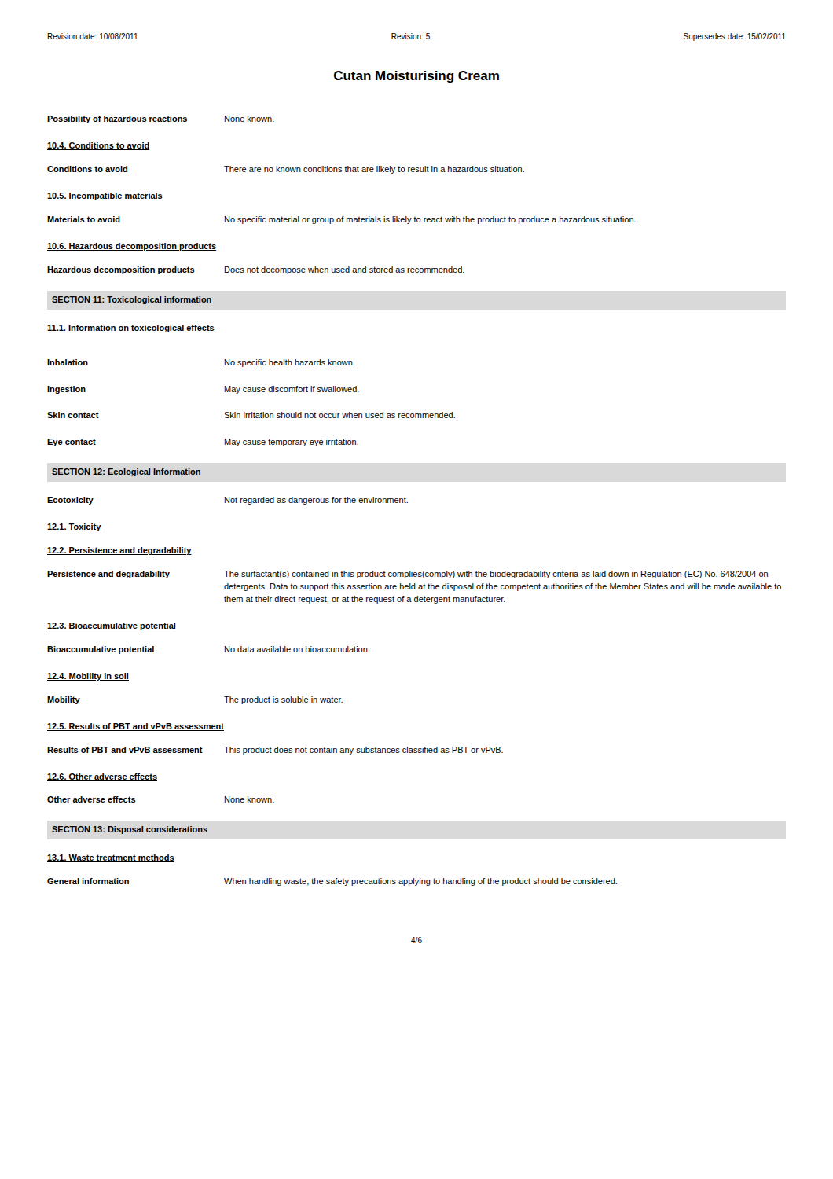Revision date: 10/08/2011 Revision: 5 Supersedes date: 15/02/2011
Cutan Moisturising Cream
Possibility of hazardous reactions
None known.
10.4. Conditions to avoid
Conditions to avoid
There are no known conditions that are likely to result in a hazardous situation.
10.5. Incompatible materials
Materials to avoid
No specific material or group of materials is likely to react with the product to produce a hazardous situation.
10.6. Hazardous decomposition products
Hazardous decomposition products
Does not decompose when used and stored as recommended.
SECTION 11: Toxicological information
11.1. Information on toxicological effects
Inhalation
No specific health hazards known.
Ingestion
May cause discomfort if swallowed.
Skin contact
Skin irritation should not occur when used as recommended.
Eye contact
May cause temporary eye irritation.
SECTION 12: Ecological Information
Ecotoxicity
Not regarded as dangerous for the environment.
12.1. Toxicity
12.2. Persistence and degradability
Persistence and degradability
The surfactant(s) contained in this product complies(comply) with the biodegradability criteria as laid down in Regulation (EC) No. 648/2004 on detergents. Data to support this assertion are held at the disposal of the competent authorities of the Member States and will be made available to them at their direct request, or at the request of a detergent manufacturer.
12.3. Bioaccumulative potential
Bioaccumulative potential
No data available on bioaccumulation.
12.4. Mobility in soil
Mobility
The product is soluble in water.
12.5. Results of PBT and vPvB assessment
Results of PBT and vPvB assessment
This product does not contain any substances classified as PBT or vPvB.
12.6. Other adverse effects
Other adverse effects
None known.
SECTION 13: Disposal considerations
13.1. Waste treatment methods
General information
When handling waste, the safety precautions applying to handling of the product should be considered.
4/6